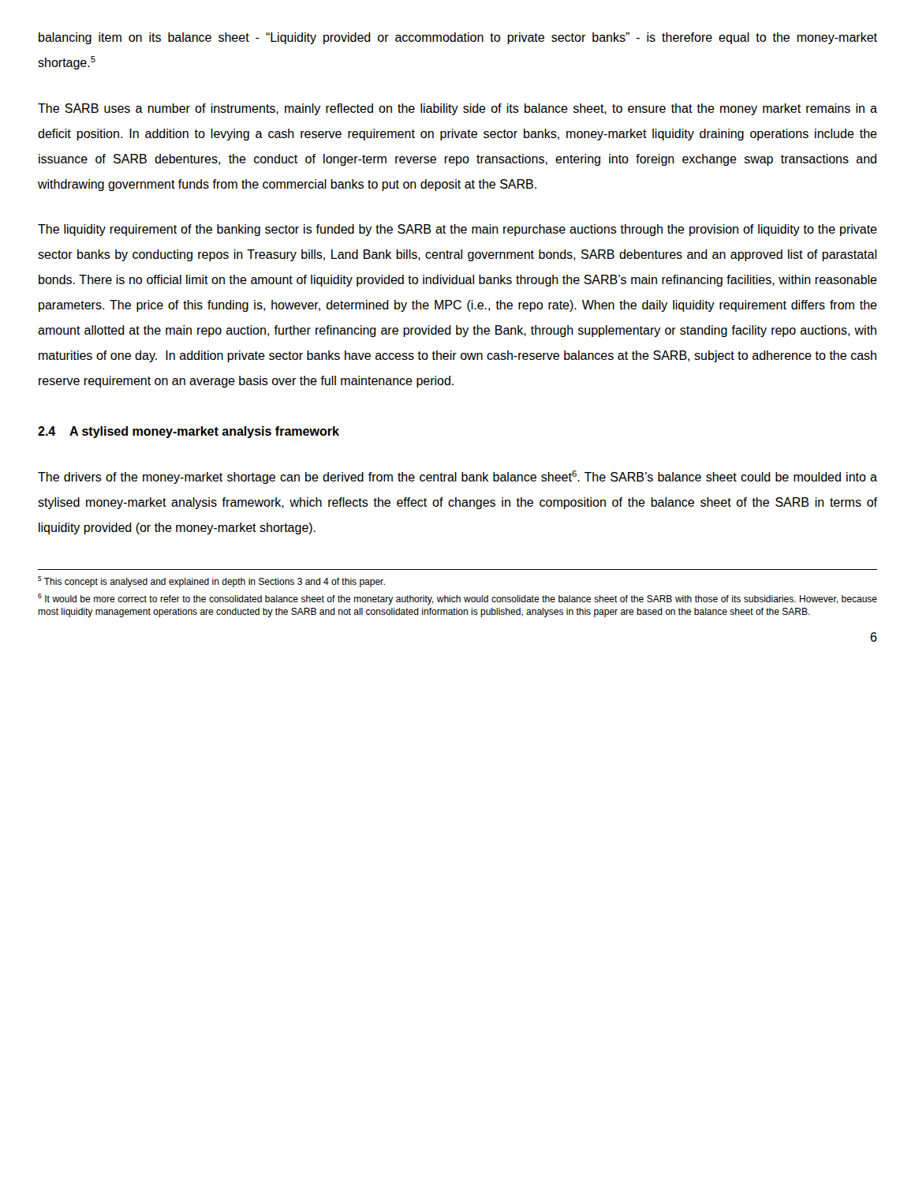balancing item on its balance sheet - “Liquidity provided or accommodation to private sector banks” - is therefore equal to the money-market shortage.5
The SARB uses a number of instruments, mainly reflected on the liability side of its balance sheet, to ensure that the money market remains in a deficit position. In addition to levying a cash reserve requirement on private sector banks, money-market liquidity draining operations include the issuance of SARB debentures, the conduct of longer-term reverse repo transactions, entering into foreign exchange swap transactions and withdrawing government funds from the commercial banks to put on deposit at the SARB.
The liquidity requirement of the banking sector is funded by the SARB at the main repurchase auctions through the provision of liquidity to the private sector banks by conducting repos in Treasury bills, Land Bank bills, central government bonds, SARB debentures and an approved list of parastatal bonds. There is no official limit on the amount of liquidity provided to individual banks through the SARB’s main refinancing facilities, within reasonable parameters. The price of this funding is, however, determined by the MPC (i.e., the repo rate). When the daily liquidity requirement differs from the amount allotted at the main repo auction, further refinancing are provided by the Bank, through supplementary or standing facility repo auctions, with maturities of one day. In addition private sector banks have access to their own cash-reserve balances at the SARB, subject to adherence to the cash reserve requirement on an average basis over the full maintenance period.
2.4 A stylised money-market analysis framework
The drivers of the money-market shortage can be derived from the central bank balance sheet6. The SARB’s balance sheet could be moulded into a stylised money-market analysis framework, which reflects the effect of changes in the composition of the balance sheet of the SARB in terms of liquidity provided (or the money-market shortage).
5 This concept is analysed and explained in depth in Sections 3 and 4 of this paper.
6 It would be more correct to refer to the consolidated balance sheet of the monetary authority, which would consolidate the balance sheet of the SARB with those of its subsidiaries. However, because most liquidity management operations are conducted by the SARB and not all consolidated information is published, analyses in this paper are based on the balance sheet of the SARB.
6